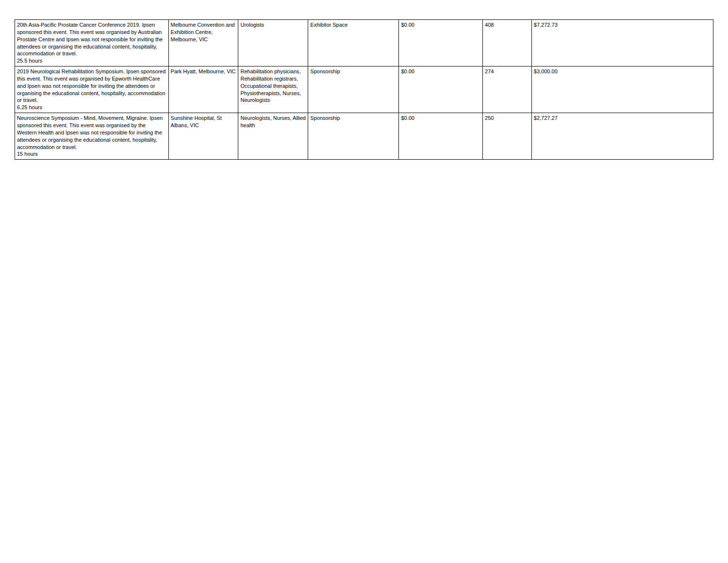| 20th Asia-Pacific Prostate Cancer Conference 2019. Ipsen sponsored this event. This event was organised by Australian Prostate Centre and Ipsen was not responsible for inviting the attendees or organising the educational content, hospitality, accommodation or travel. 25.5 hours | Melbourne Convention and Exhibition Centre, Melbourne, VIC | Urologists | Exhibitor Space | $0.00 | 408 | $7,272.73 |
| 2019 Neurological Rehabilitation Symposium. Ipsen sponsored this event. This event was organised by Epworth HealthCare and Ipsen was not responsible for inviting the attendees or organising the educational content, hospitality, accommodation or travel. 6.25 hours | Park Hyatt, Melbourne, VIC | Rehabilitation physicians, Rehabilitation registrars, Occupational therapists, Physiotherapists, Nurses, Neurologists | Sponsorship | $0.00 | 274 | $3,000.00 |
| Neuroscience Symposium - Mind, Movement, Migraine. Ipsen sponsored this event. This event was organised by the Western Health and Ipsen was not responsible for inviting the attendees or organising the educational content, hospitality, accommodation or travel. 15 hours | Sunshine Hospital, St Albans, VIC | Neurologists, Nurses, Allied health | Sponsorship | $0.00 | 250 | $2,727.27 |